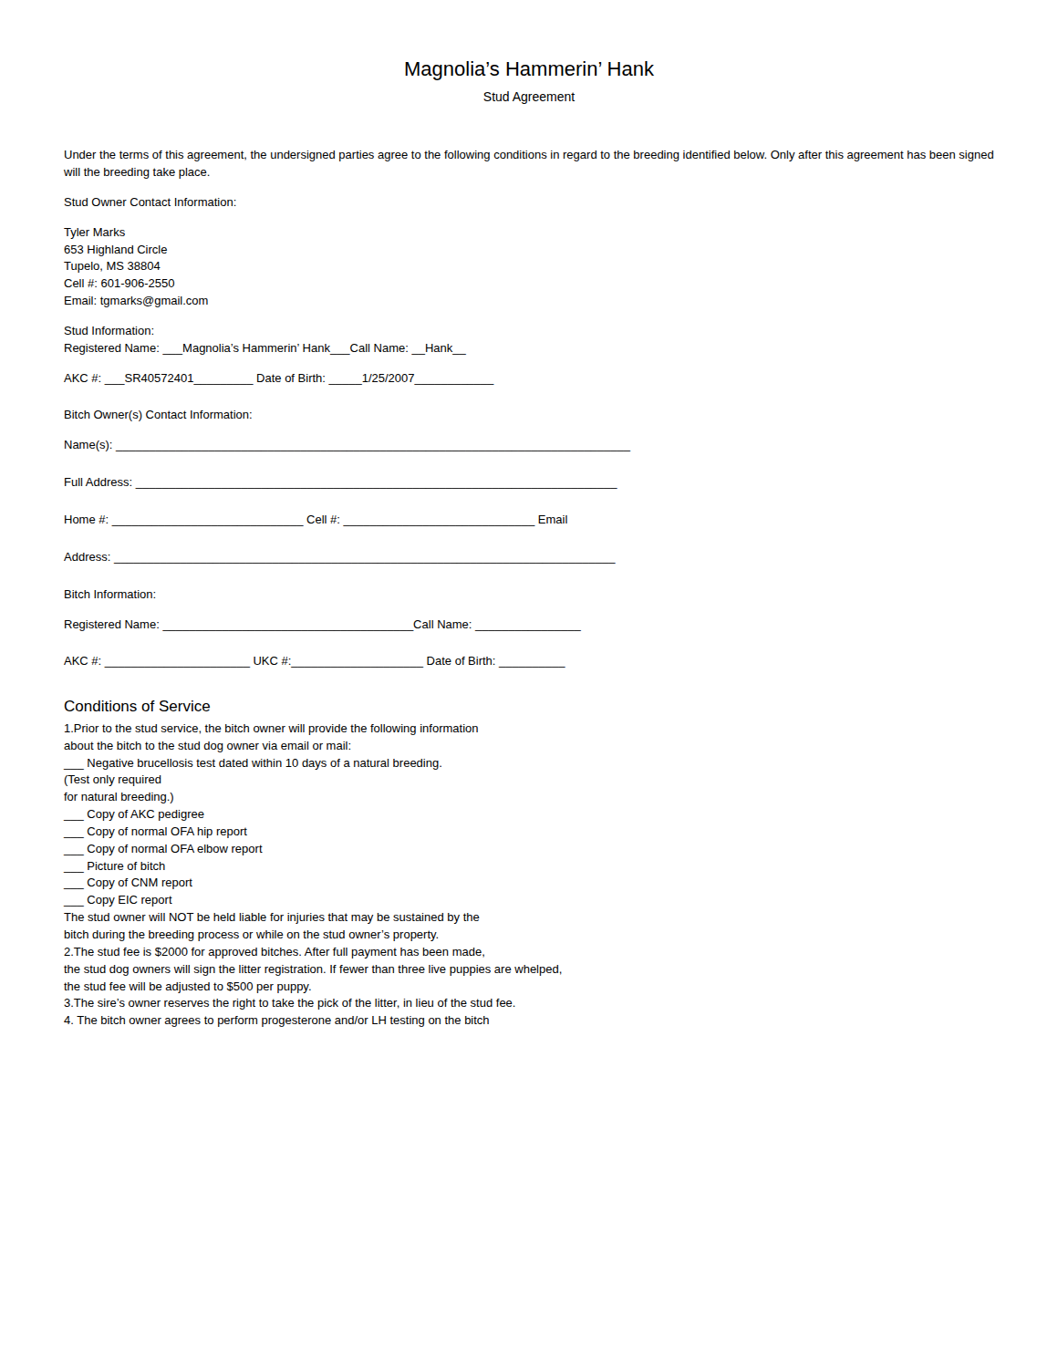Magnolia’s Hammerin’ Hank
Stud Agreement
Under the terms of this agreement, the undersigned parties agree to the following conditions in regard to the breeding identified below. Only after this agreement has been signed will the breeding take place.
Stud Owner Contact Information:
Tyler Marks
653 Highland Circle
Tupelo, MS 38804
Cell #: 601-906-2550
Email: tgmarks@gmail.com
Stud Information:
Registered Name: ___Magnolia’s Hammerin’ Hank___Call Name: __Hank__
AKC #: ___SR40572401_________ Date of Birth: _____1/25/2007____________
Bitch Owner(s) Contact Information:
Name(s): ______________________________________________________________________________
Full Address: _________________________________________________________________________
Home #: _____________________________ Cell #: _____________________________ Email
Address: ____________________________________________________________________________
Bitch Information:
Registered Name: ______________________________________Call Name: ________________
AKC #: ______________________ UKC #:____________________ Date of Birth: __________
Conditions of Service
1.Prior to the stud service, the bitch owner will provide the following information
about the bitch to the stud dog owner via email or mail:
___ Negative brucellosis test dated within 10 days of a natural breeding.
(Test only required
for natural breeding.)
___ Copy of AKC pedigree
___ Copy of normal OFA hip report
___ Copy of normal OFA elbow report
___ Picture of bitch
___ Copy of CNM report
___ Copy EIC report
The stud owner will NOT be held liable for injuries that may be sustained by the
bitch during the breeding process or while on the stud owner’s property.
2.The stud fee is $2000 for approved bitches. After full payment has been made,
the stud dog owners will sign the litter registration. If fewer than three live puppies are whelped,
the stud fee will be adjusted to $500 per puppy.
3.The sire’s owner reserves the right to take the pick of the litter, in lieu of the stud fee.
4. The bitch owner agrees to perform progesterone and/or LH testing on the bitch